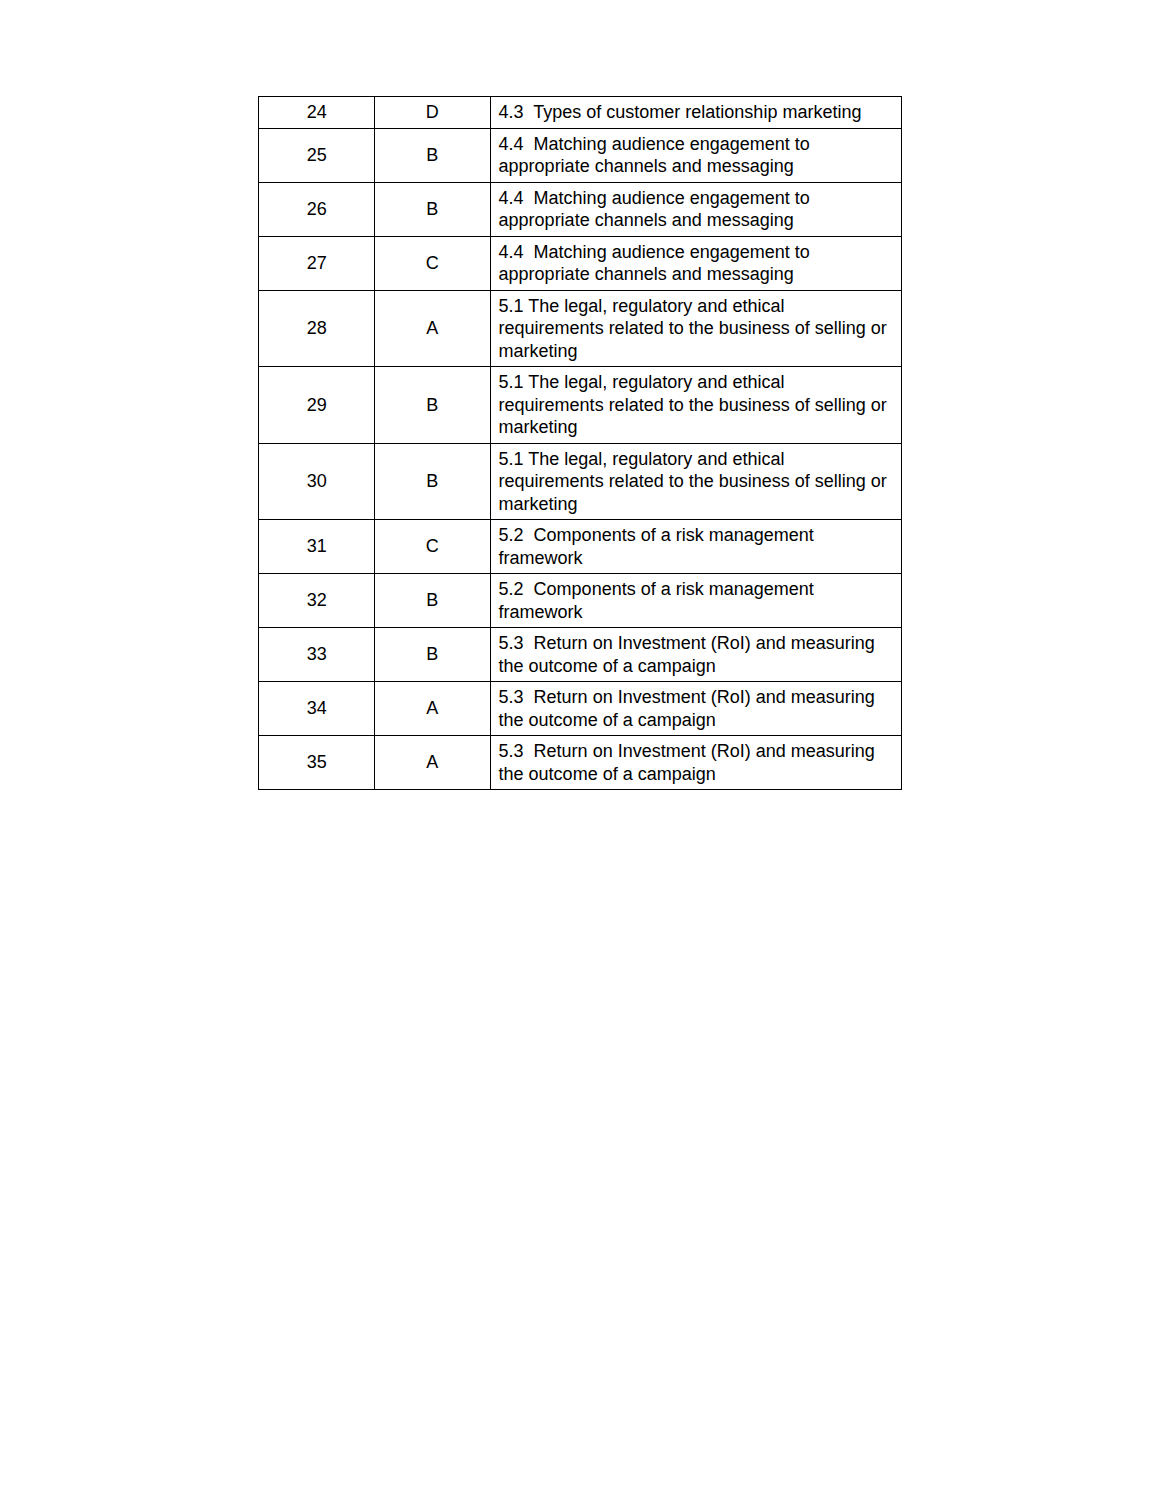| 24 | D | 4.3 Types of customer relationship marketing |
| 25 | B | 4.4 Matching audience engagement to appropriate channels and messaging |
| 26 | B | 4.4 Matching audience engagement to appropriate channels and messaging |
| 27 | C | 4.4 Matching audience engagement to appropriate channels and messaging |
| 28 | A | 5.1 The legal, regulatory and ethical requirements related to the business of selling or marketing |
| 29 | B | 5.1 The legal, regulatory and ethical requirements related to the business of selling or marketing |
| 30 | B | 5.1 The legal, regulatory and ethical requirements related to the business of selling or marketing |
| 31 | C | 5.2 Components of a risk management framework |
| 32 | B | 5.2 Components of a risk management framework |
| 33 | B | 5.3 Return on Investment (RoI) and measuring the outcome of a campaign |
| 34 | A | 5.3 Return on Investment (RoI) and measuring the outcome of a campaign |
| 35 | A | 5.3 Return on Investment (RoI) and measuring the outcome of a campaign |